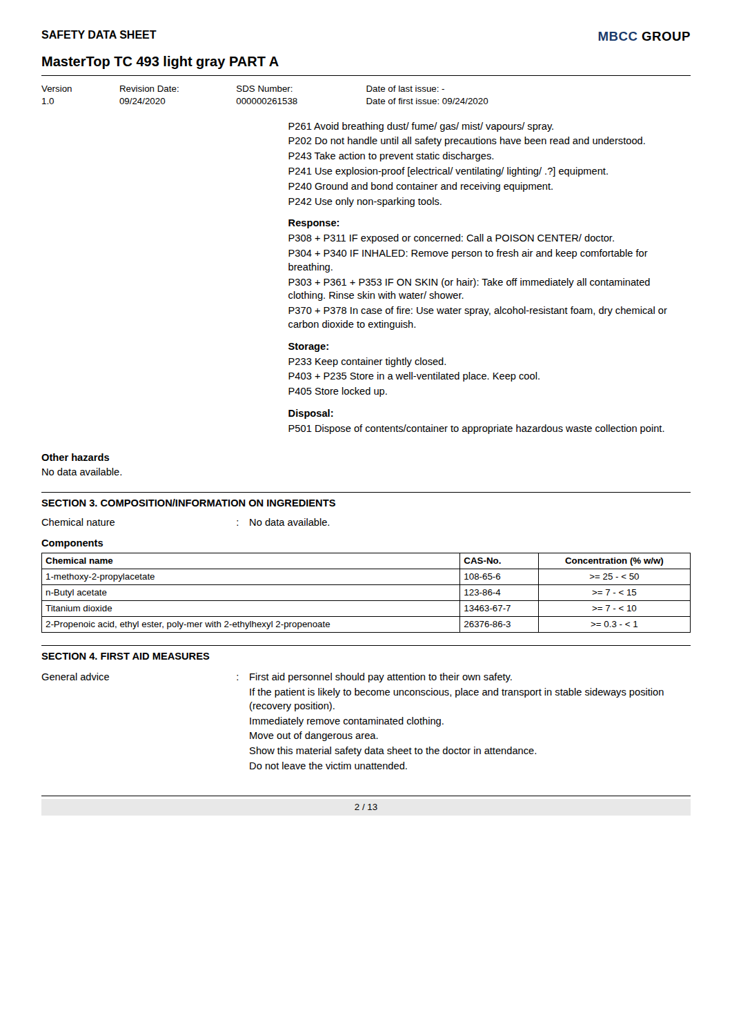SAFETY DATA SHEET
MBCC GROUP
MasterTop TC 493 light gray PART A
| Version 1.0 | Revision Date: 09/24/2020 | SDS Number: 000000261538 | Date of last issue: - Date of first issue: 09/24/2020 |
P261 Avoid breathing dust/ fume/ gas/ mist/ vapours/ spray.
P202 Do not handle until all safety precautions have been read and understood.
P243 Take action to prevent static discharges.
P241 Use explosion-proof [electrical/ ventilating/ lighting/ .?] equipment.
P240 Ground and bond container and receiving equipment.
P242 Use only non-sparking tools.
Response:
P308 + P311 IF exposed or concerned: Call a POISON CENTER/ doctor.
P304 + P340 IF INHALED: Remove person to fresh air and keep comfortable for breathing.
P303 + P361 + P353 IF ON SKIN (or hair): Take off immediately all contaminated clothing. Rinse skin with water/ shower.
P370 + P378 In case of fire: Use water spray, alcohol-resistant foam, dry chemical or carbon dioxide to extinguish.
Storage:
P233 Keep container tightly closed.
P403 + P235 Store in a well-ventilated place. Keep cool.
P405 Store locked up.
Disposal:
P501 Dispose of contents/container to appropriate hazardous waste collection point.
Other hazards
No data available.
SECTION 3. COMPOSITION/INFORMATION ON INGREDIENTS
Chemical nature
:
No data available.
Components
| Chemical name | CAS-No. | Concentration (% w/w) |
| --- | --- | --- |
| 1-methoxy-2-propylacetate | 108-65-6 | >= 25 - < 50 |
| n-Butyl acetate | 123-86-4 | >= 7 - < 15 |
| Titanium dioxide | 13463-67-7 | >= 7 - < 10 |
| 2-Propenoic acid, ethyl ester, poly-mer with 2-ethylhexyl 2-propenoate | 26376-86-3 | >= 0.3 - < 1 |
SECTION 4. FIRST AID MEASURES
General advice
:
First aid personnel should pay attention to their own safety.
If the patient is likely to become unconscious, place and transport in stable sideways position (recovery position).
Immediately remove contaminated clothing.
Move out of dangerous area.
Show this material safety data sheet to the doctor in attendance.
Do not leave the victim unattended.
2 / 13